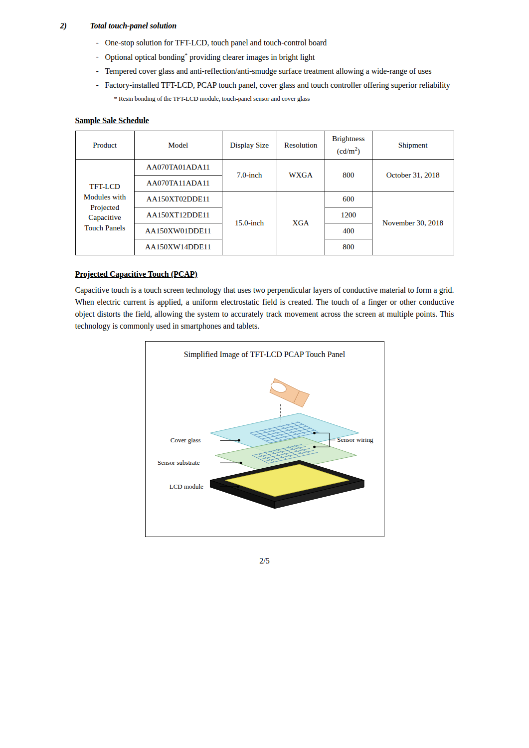2) Total touch-panel solution
One-stop solution for TFT-LCD, touch panel and touch-control board
Optional optical bonding* providing clearer images in bright light
Tempered cover glass and anti-reflection/anti-smudge surface treatment allowing a wide-range of uses
Factory-installed TFT-LCD, PCAP touch panel, cover glass and touch controller offering superior reliability
* Resin bonding of the TFT-LCD module, touch-panel sensor and cover glass
Sample Sale Schedule
| Product | Model | Display Size | Resolution | Brightness (cd/m 2 ) | Shipment |
| --- | --- | --- | --- | --- | --- |
| TFT-LCD Modules with Projected Capacitive Touch Panels | AA070TA01ADA11 | 7.0-inch | WXGA | 800 | October 31, 2018 |
| AA070TA11ADA11 |
| AA150XT02DDE11 | 15.0-inch | XGA | 600 | November 30, 2018 |
| AA150XT12DDE11 | 1200 |
| AA150XW01DDE11 | 400 |
| AA150XW14DDE11 | 800 |
Projected Capacitive Touch (PCAP)
Capacitive touch is a touch screen technology that uses two perpendicular layers of conductive material to form a grid. When electric current is applied, a uniform electrostatic field is created. The touch of a finger or other conductive object distorts the field, allowing the system to accurately track movement across the screen at multiple points. This technology is commonly used in smartphones and tablets.
Simplified Image of TFT-LCD PCAP Touch Panel
Sensor wiring Cover glass Sensor substrate LCD module
2/5